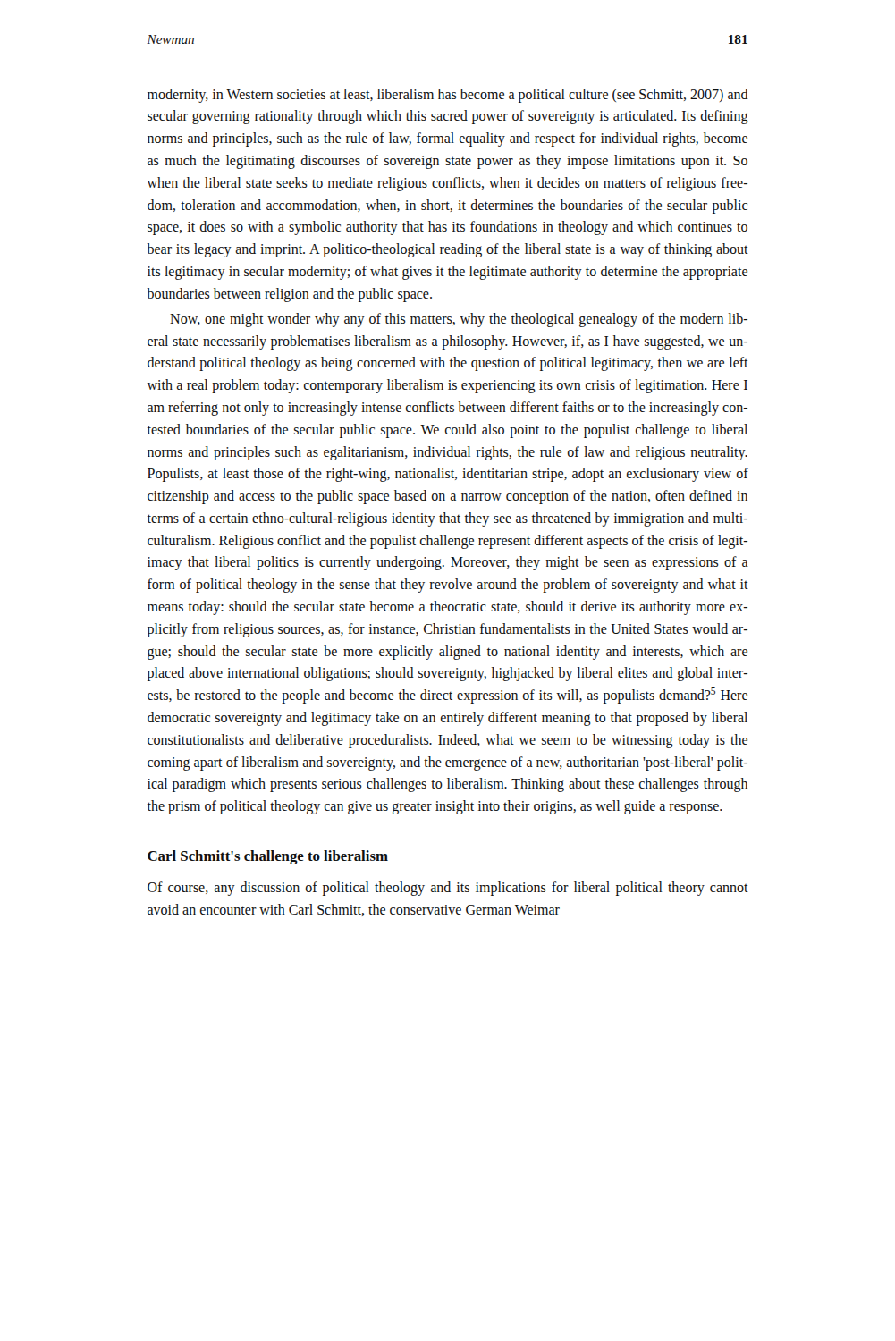Newman 181
modernity, in Western societies at least, liberalism has become a political culture (see Schmitt, 2007) and secular governing rationality through which this sacred power of sovereignty is articulated. Its defining norms and principles, such as the rule of law, formal equality and respect for individual rights, become as much the legitimating discourses of sovereign state power as they impose limitations upon it. So when the liberal state seeks to mediate religious conflicts, when it decides on matters of religious freedom, toleration and accommodation, when, in short, it determines the boundaries of the secular public space, it does so with a symbolic authority that has its foundations in theology and which continues to bear its legacy and imprint. A politico-theological reading of the liberal state is a way of thinking about its legitimacy in secular modernity; of what gives it the legitimate authority to determine the appropriate boundaries between religion and the public space.
Now, one might wonder why any of this matters, why the theological genealogy of the modern liberal state necessarily problematises liberalism as a philosophy. However, if, as I have suggested, we understand political theology as being concerned with the question of political legitimacy, then we are left with a real problem today: contemporary liberalism is experiencing its own crisis of legitimation. Here I am referring not only to increasingly intense conflicts between different faiths or to the increasingly contested boundaries of the secular public space. We could also point to the populist challenge to liberal norms and principles such as egalitarianism, individual rights, the rule of law and religious neutrality. Populists, at least those of the right-wing, nationalist, identitarian stripe, adopt an exclusionary view of citizenship and access to the public space based on a narrow conception of the nation, often defined in terms of a certain ethno-cultural-religious identity that they see as threatened by immigration and multiculturalism. Religious conflict and the populist challenge represent different aspects of the crisis of legitimacy that liberal politics is currently undergoing. Moreover, they might be seen as expressions of a form of political theology in the sense that they revolve around the problem of sovereignty and what it means today: should the secular state become a theocratic state, should it derive its authority more explicitly from religious sources, as, for instance, Christian fundamentalists in the United States would argue; should the secular state be more explicitly aligned to national identity and interests, which are placed above international obligations; should sovereignty, highjacked by liberal elites and global interests, be restored to the people and become the direct expression of its will, as populists demand?5 Here democratic sovereignty and legitimacy take on an entirely different meaning to that proposed by liberal constitutionalists and deliberative proceduralists. Indeed, what we seem to be witnessing today is the coming apart of liberalism and sovereignty, and the emergence of a new, authoritarian 'post-liberal' political paradigm which presents serious challenges to liberalism. Thinking about these challenges through the prism of political theology can give us greater insight into their origins, as well guide a response.
Carl Schmitt's challenge to liberalism
Of course, any discussion of political theology and its implications for liberal political theory cannot avoid an encounter with Carl Schmitt, the conservative German Weimar